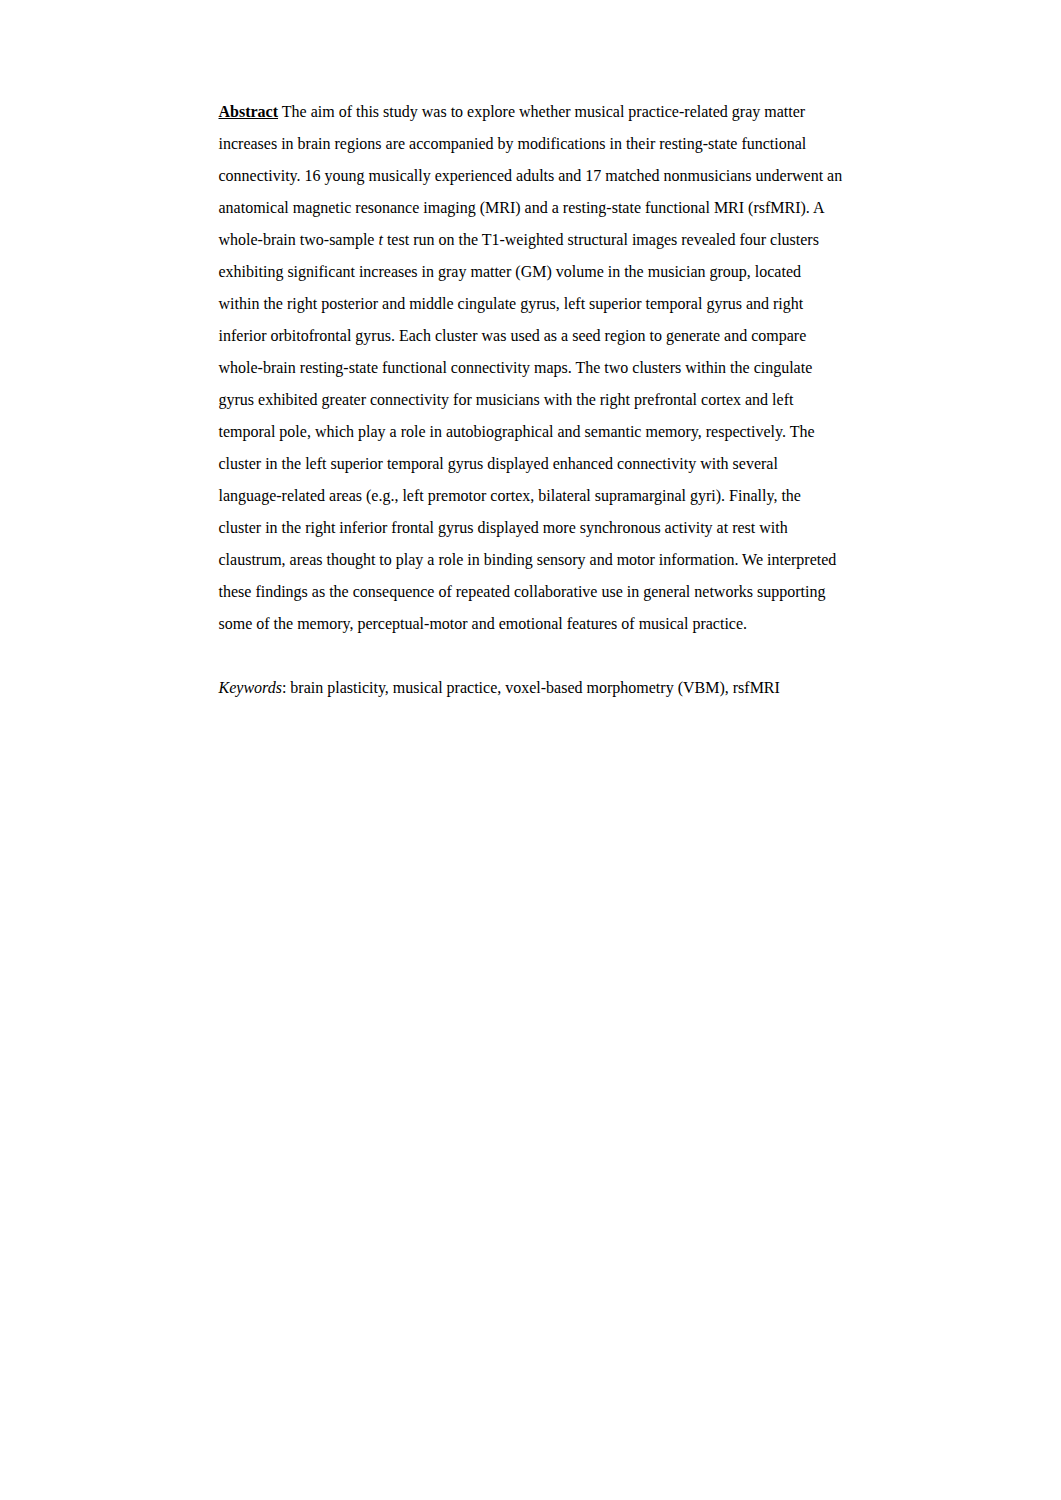Abstract The aim of this study was to explore whether musical practice-related gray matter increases in brain regions are accompanied by modifications in their resting-state functional connectivity. 16 young musically experienced adults and 17 matched nonmusicians underwent an anatomical magnetic resonance imaging (MRI) and a resting-state functional MRI (rsfMRI). A whole-brain two-sample t test run on the T1-weighted structural images revealed four clusters exhibiting significant increases in gray matter (GM) volume in the musician group, located within the right posterior and middle cingulate gyrus, left superior temporal gyrus and right inferior orbitofrontal gyrus. Each cluster was used as a seed region to generate and compare whole-brain resting-state functional connectivity maps. The two clusters within the cingulate gyrus exhibited greater connectivity for musicians with the right prefrontal cortex and left temporal pole, which play a role in autobiographical and semantic memory, respectively. The cluster in the left superior temporal gyrus displayed enhanced connectivity with several language-related areas (e.g., left premotor cortex, bilateral supramarginal gyri). Finally, the cluster in the right inferior frontal gyrus displayed more synchronous activity at rest with claustrum, areas thought to play a role in binding sensory and motor information. We interpreted these findings as the consequence of repeated collaborative use in general networks supporting some of the memory, perceptual-motor and emotional features of musical practice.
Keywords: brain plasticity, musical practice, voxel-based morphometry (VBM), rsfMRI